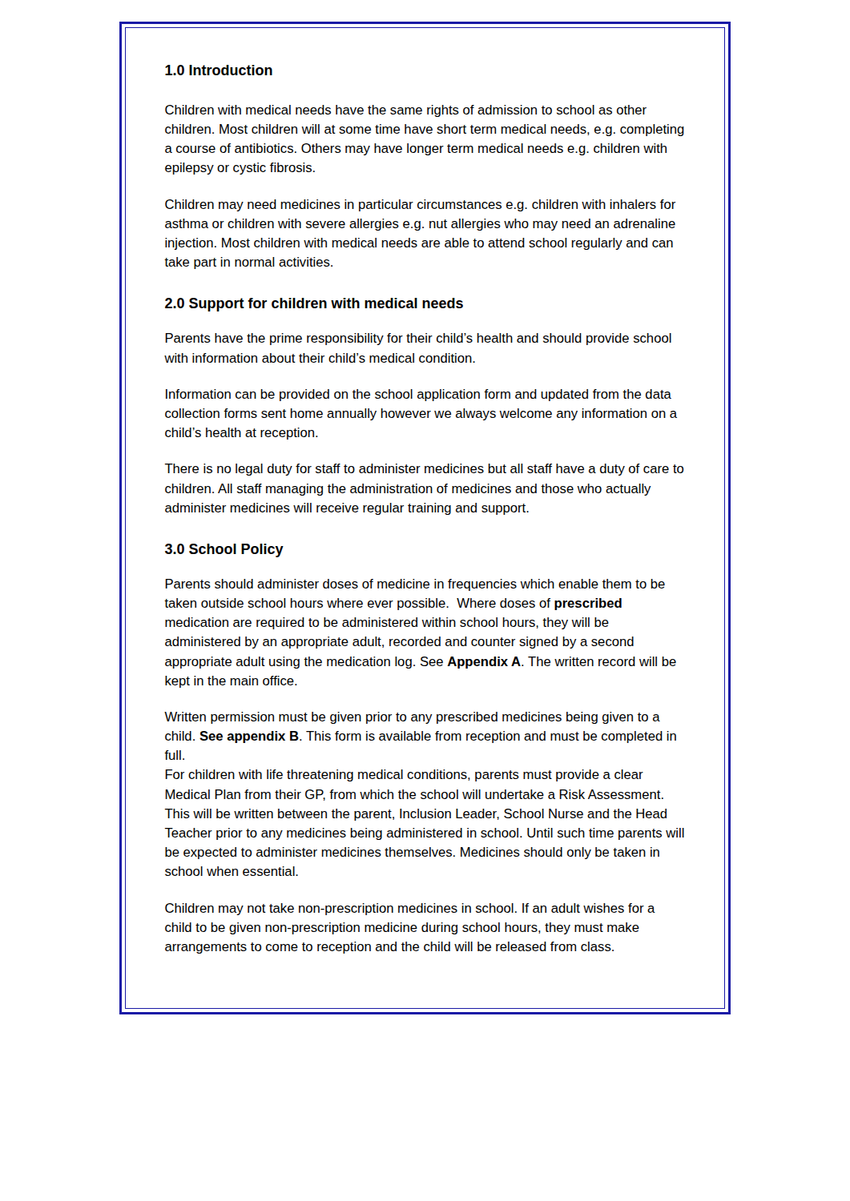1.0 Introduction
Children with medical needs have the same rights of admission to school as other children. Most children will at some time have short term medical needs, e.g. completing a course of antibiotics. Others may have longer term medical needs e.g. children with epilepsy or cystic fibrosis.
Children may need medicines in particular circumstances e.g. children with inhalers for asthma or children with severe allergies e.g. nut allergies who may need an adrenaline injection. Most children with medical needs are able to attend school regularly and can take part in normal activities.
2.0 Support for children with medical needs
Parents have the prime responsibility for their child’s health and should provide school with information about their child’s medical condition.
Information can be provided on the school application form and updated from the data collection forms sent home annually however we always welcome any information on a child’s health at reception.
There is no legal duty for staff to administer medicines but all staff have a duty of care to children. All staff managing the administration of medicines and those who actually administer medicines will receive regular training and support.
3.0 School Policy
Parents should administer doses of medicine in frequencies which enable them to be taken outside school hours where ever possible. Where doses of prescribed medication are required to be administered within school hours, they will be administered by an appropriate adult, recorded and counter signed by a second appropriate adult using the medication log. See Appendix A. The written record will be kept in the main office.
Written permission must be given prior to any prescribed medicines being given to a child. See appendix B. This form is available from reception and must be completed in full.
For children with life threatening medical conditions, parents must provide a clear Medical Plan from their GP, from which the school will undertake a Risk Assessment. This will be written between the parent, Inclusion Leader, School Nurse and the Head Teacher prior to any medicines being administered in school. Until such time parents will be expected to administer medicines themselves. Medicines should only be taken in school when essential.
Children may not take non-prescription medicines in school. If an adult wishes for a child to be given non-prescription medicine during school hours, they must make arrangements to come to reception and the child will be released from class.